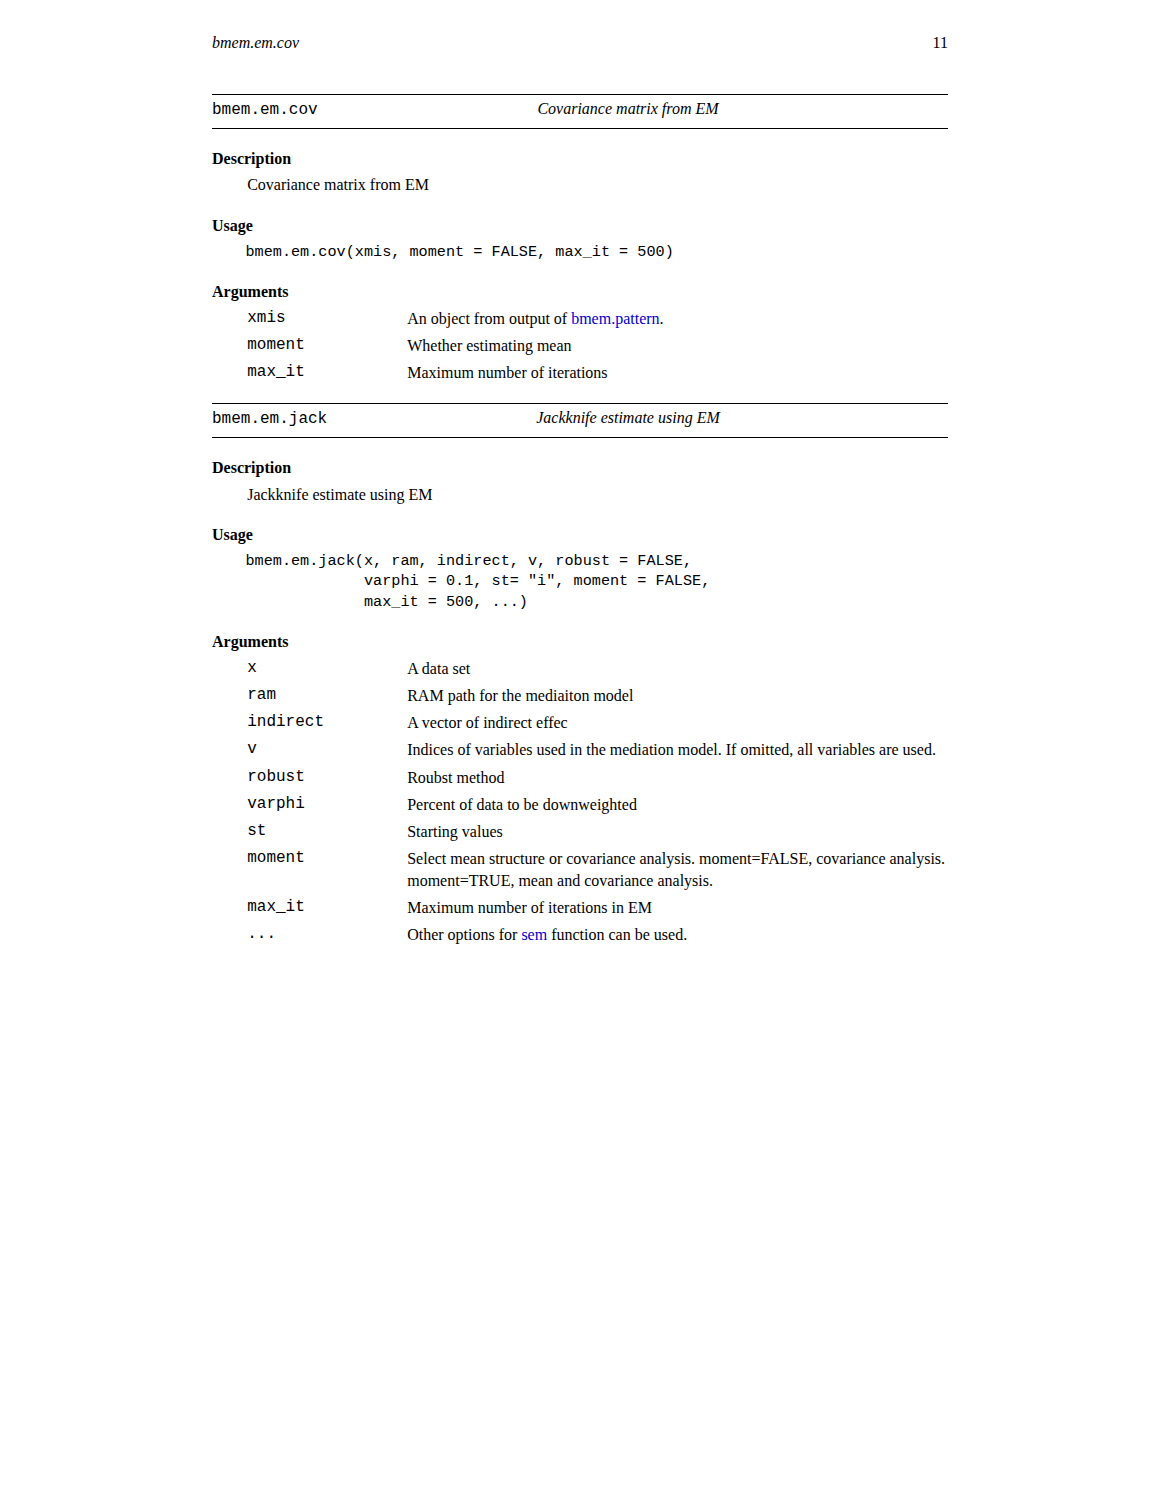bmem.em.cov 11
bmem.em.cov Covariance matrix from EM
Description
Covariance matrix from EM
Usage
bmem.em.cov(xmis, moment = FALSE, max_it = 500)
Arguments
xmis
An object from output of bmem.pattern.
moment
Whether estimating mean
max_it
Maximum number of iterations
bmem.em.jack Jackknife estimate using EM
Description
Jackknife estimate using EM
Usage
bmem.em.jack(x, ram, indirect, v, robust = FALSE,
             varphi = 0.1, st= "i", moment = FALSE,
             max_it = 500, ...)
Arguments
x
A data set
ram
RAM path for the mediaiton model
indirect
A vector of indirect effec
v
Indices of variables used in the mediation model. If omitted, all variables are used.
robust
Roubst method
varphi
Percent of data to be downweighted
st
Starting values
moment
Select mean structure or covariance analysis. moment=FALSE, covariance analysis. moment=TRUE, mean and covariance analysis.
max_it
Maximum number of iterations in EM
...
Other options for sem function can be used.